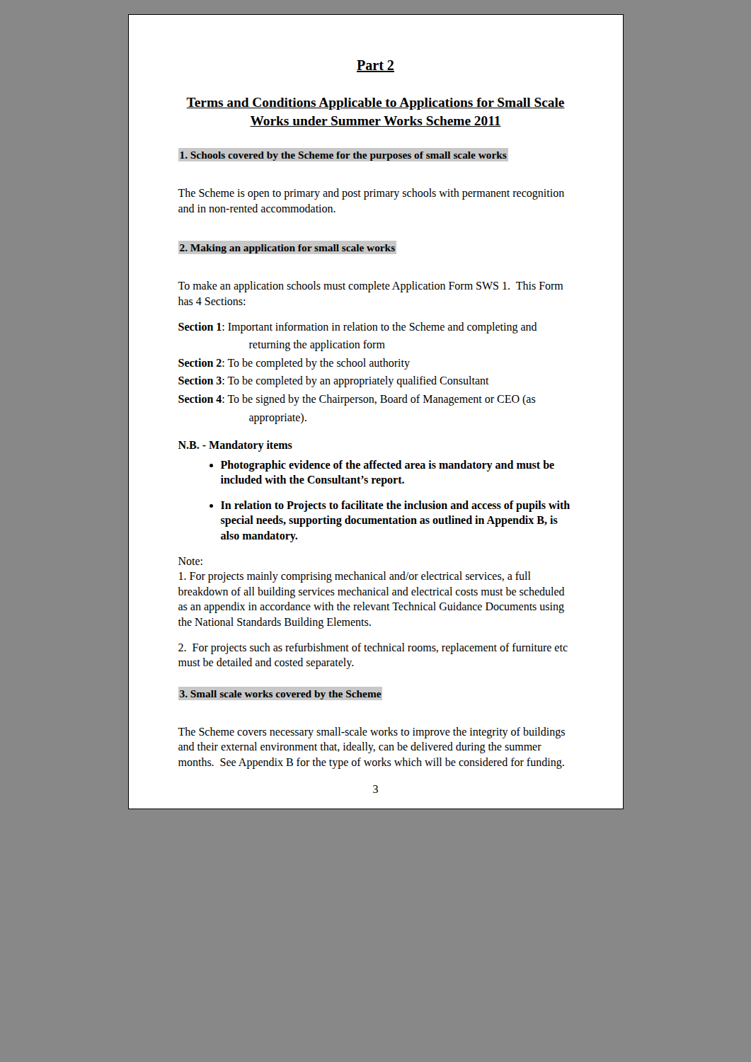Part 2
Terms and Conditions Applicable to Applications for Small Scale
Works under Summer Works Scheme 2011
1. Schools covered by the Scheme for the purposes of small scale works
The Scheme is open to primary and post primary schools with permanent recognition and in non-rented accommodation.
2. Making an application for small scale works
To make an application schools must complete Application Form SWS 1. This Form has 4 Sections:
Section 1: Important information in relation to the Scheme and completing and
returning the application form
Section 2: To be completed by the school authority
Section 3: To be completed by an appropriately qualified Consultant
Section 4: To be signed by the Chairperson, Board of Management or CEO (as
appropriate).
N.B. - Mandatory items
Photographic evidence of the affected area is mandatory and must be included with the Consultant’s report.
In relation to Projects to facilitate the inclusion and access of pupils with special needs, supporting documentation as outlined in Appendix B, is also mandatory.
Note:
1. For projects mainly comprising mechanical and/or electrical services, a full breakdown of all building services mechanical and electrical costs must be scheduled as an appendix in accordance with the relevant Technical Guidance Documents using the National Standards Building Elements.
2. For projects such as refurbishment of technical rooms, replacement of furniture etc must be detailed and costed separately.
3. Small scale works covered by the Scheme
The Scheme covers necessary small-scale works to improve the integrity of buildings and their external environment that, ideally, can be delivered during the summer months. See Appendix B for the type of works which will be considered for funding.
3